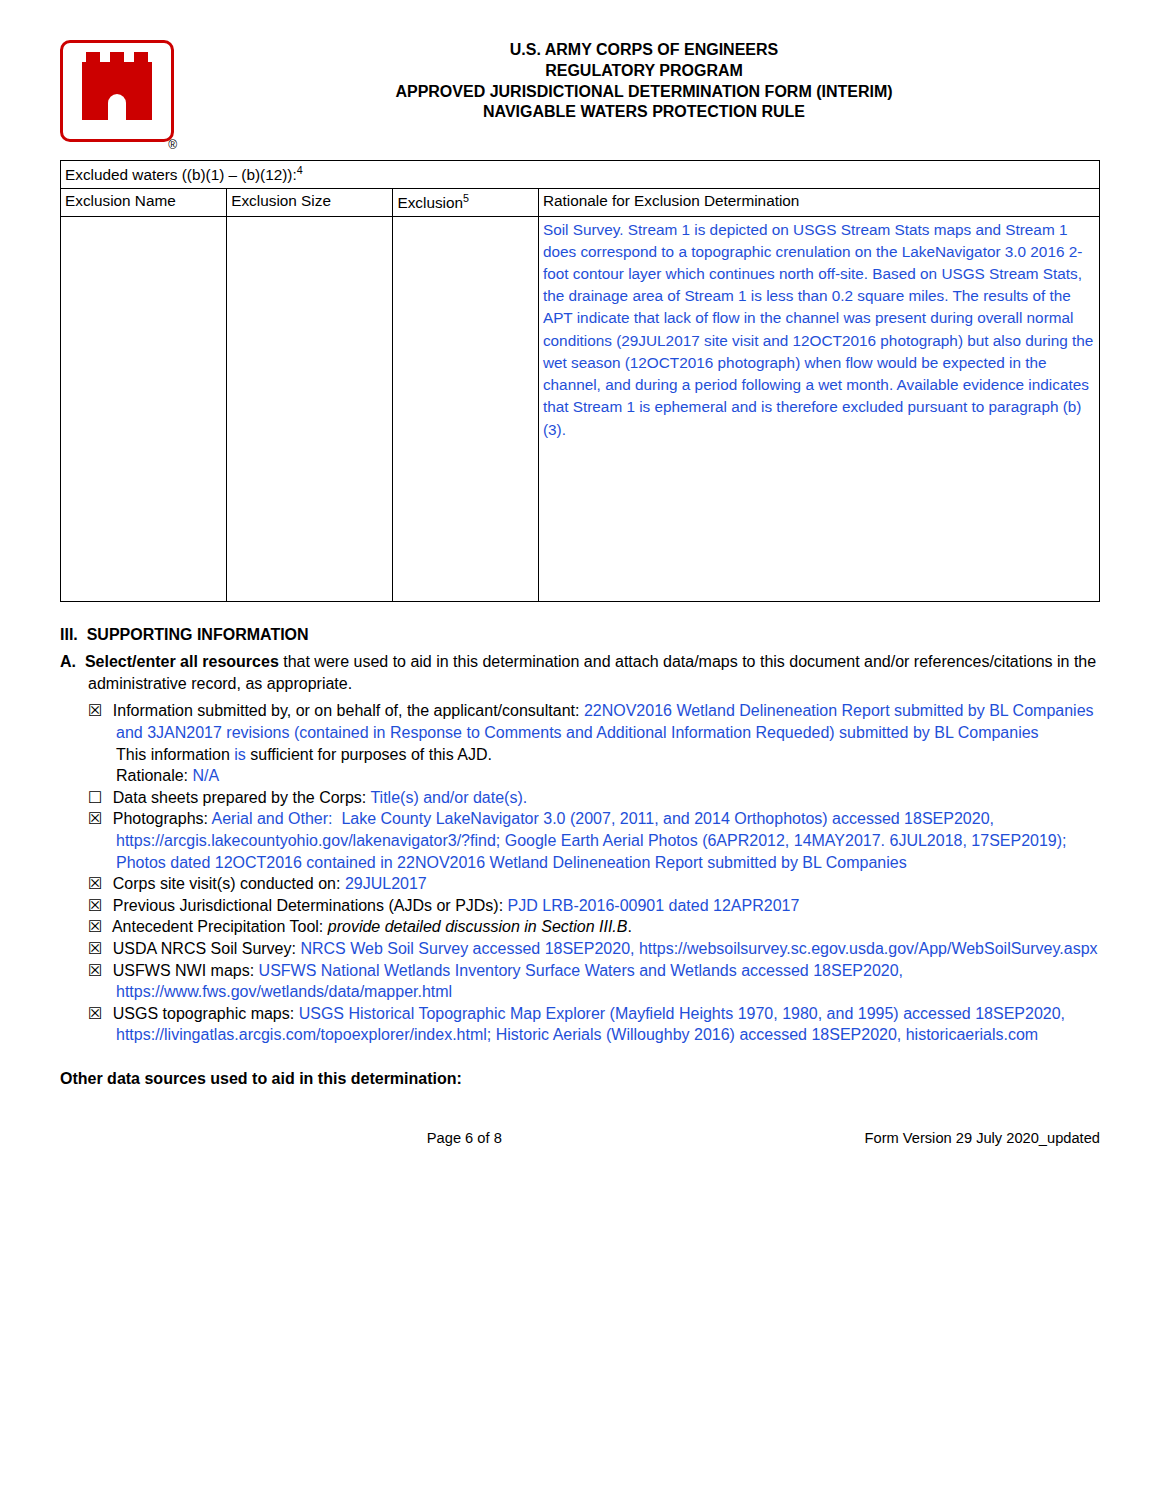®
U.S. ARMY CORPS OF ENGINEERS
REGULATORY PROGRAM
APPROVED JURISDICTIONAL DETERMINATION FORM (INTERIM)
NAVIGABLE WATERS PROTECTION RULE
| Excluded waters ((b)(1) – (b)(12)): 4 |
| Exclusion Name | Exclusion Size | Exclusion 5 | Rationale for Exclusion Determination |
| | | | Soil Survey. Stream 1 is depicted on USGS Stream Stats maps and Stream 1 does correspond to a topographic crenulation on the LakeNavigator 3.0 2016 2-foot contour layer which continues north off-site. Based on USGS Stream Stats, the drainage area of Stream 1 is less than 0.2 square miles. The results of the APT indicate that lack of flow in the channel was present during overall normal conditions (29JUL2017 site visit and 12OCT2016 photograph) but also during the wet season (12OCT2016 photograph) when flow would be expected in the channel, and during a period following a wet month. Available evidence indicates that Stream 1 is ephemeral and is therefore excluded pursuant to paragraph (b)(3). |
III. SUPPORTING INFORMATION
A. Select/enter all resources that were used to aid in this determination and attach data/maps to this document and/or references/citations in the administrative record, as appropriate.
☒ Information submitted by, or on behalf of, the applicant/consultant: 22NOV2016 Wetland Delineneation Report submitted by BL Companies and 3JAN2017 revisions (contained in Response to Comments and Additional Information Requeded) submitted by BL Companies
This information is sufficient for purposes of this AJD.
Rationale: N/A
☐ Data sheets prepared by the Corps: Title(s) and/or date(s).
☒ Photographs: Aerial and Other: Lake County LakeNavigator 3.0 (2007, 2011, and 2014 Orthophotos) accessed 18SEP2020, https://arcgis.lakecountyohio.gov/lakenavigator3/?find; Google Earth Aerial Photos (6APR2012, 14MAY2017. 6JUL2018, 17SEP2019); Photos dated 12OCT2016 contained in 22NOV2016 Wetland Delineneation Report submitted by BL Companies
☒ Corps site visit(s) conducted on: 29JUL2017
☒ Previous Jurisdictional Determinations (AJDs or PJDs): PJD LRB-2016-00901 dated 12APR2017
☒ Antecedent Precipitation Tool: provide detailed discussion in Section III.B.
☒ USDA NRCS Soil Survey: NRCS Web Soil Survey accessed 18SEP2020, https://websoilsurvey.sc.egov.usda.gov/App/WebSoilSurvey.aspx
☒ USFWS NWI maps: USFWS National Wetlands Inventory Surface Waters and Wetlands accessed 18SEP2020, https://www.fws.gov/wetlands/data/mapper.html
☒ USGS topographic maps: USGS Historical Topographic Map Explorer (Mayfield Heights 1970, 1980, and 1995) accessed 18SEP2020, https://livingatlas.arcgis.com/topoexplorer/index.html; Historic Aerials (Willoughby 2016) accessed 18SEP2020, historicaerials.com
Other data sources used to aid in this determination:
Page 6 of 8
Form Version 29 July 2020_updated